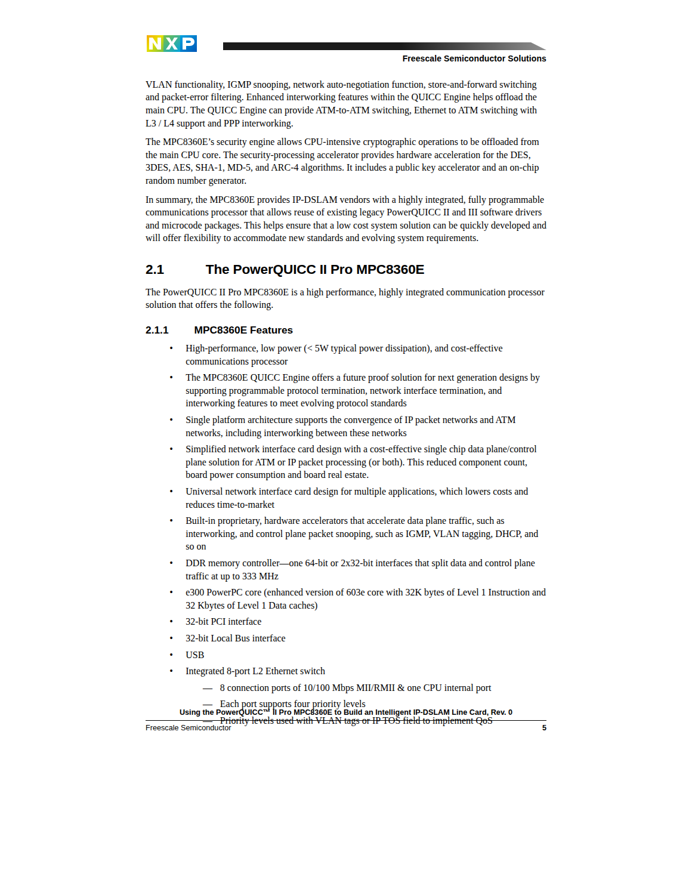Freescale Semiconductor Solutions
VLAN functionality, IGMP snooping, network auto-negotiation function, store-and-forward switching and packet-error filtering. Enhanced interworking features within the QUICC Engine helps offload the main CPU. The QUICC Engine can provide ATM-to-ATM switching, Ethernet to ATM switching with L3 / L4 support and PPP interworking.
The MPC8360E’s security engine allows CPU-intensive cryptographic operations to be offloaded from the main CPU core. The security-processing accelerator provides hardware acceleration for the DES, 3DES, AES, SHA-1, MD-5, and ARC-4 algorithms. It includes a public key accelerator and an on-chip random number generator.
In summary, the MPC8360E provides IP-DSLAM vendors with a highly integrated, fully programmable communications processor that allows reuse of existing legacy PowerQUICC II and III software drivers and microcode packages. This helps ensure that a low cost system solution can be quickly developed and will offer flexibility to accommodate new standards and evolving system requirements.
2.1 The PowerQUICC II Pro MPC8360E
The PowerQUICC II Pro MPC8360E is a high performance, highly integrated communication processor solution that offers the following.
2.1.1 MPC8360E Features
High-performance, low power (< 5W typical power dissipation), and cost-effective communications processor
The MPC8360E QUICC Engine offers a future proof solution for next generation designs by supporting programmable protocol termination, network interface termination, and interworking features to meet evolving protocol standards
Single platform architecture supports the convergence of IP packet networks and ATM networks, including interworking between these networks
Simplified network interface card design with a cost-effective single chip data plane/control plane solution for ATM or IP packet processing (or both). This reduced component count, board power consumption and board real estate.
Universal network interface card design for multiple applications, which lowers costs and reduces time-to-market
Built-in proprietary, hardware accelerators that accelerate data plane traffic, such as interworking, and control plane packet snooping, such as IGMP, VLAN tagging, DHCP, and so on
DDR memory controller—one 64-bit or 2x32-bit interfaces that split data and control plane traffic at up to 333 MHz
e300 PowerPC core (enhanced version of 603e core with 32K bytes of Level 1 Instruction and 32 Kbytes of Level 1 Data caches)
32-bit PCI interface
32-bit Local Bus interface
USB
Integrated 8-port L2 Ethernet switch
8 connection ports of 10/100 Mbps MII/RMII & one CPU internal port
Each port supports four priority levels
Priority levels used with VLAN tags or IP TOS field to implement QoS
Using the PowerQUICC™ II Pro MPC8360E to Build an Intelligent IP-DSLAM Line Card, Rev. 0
Freescale Semiconductor
5